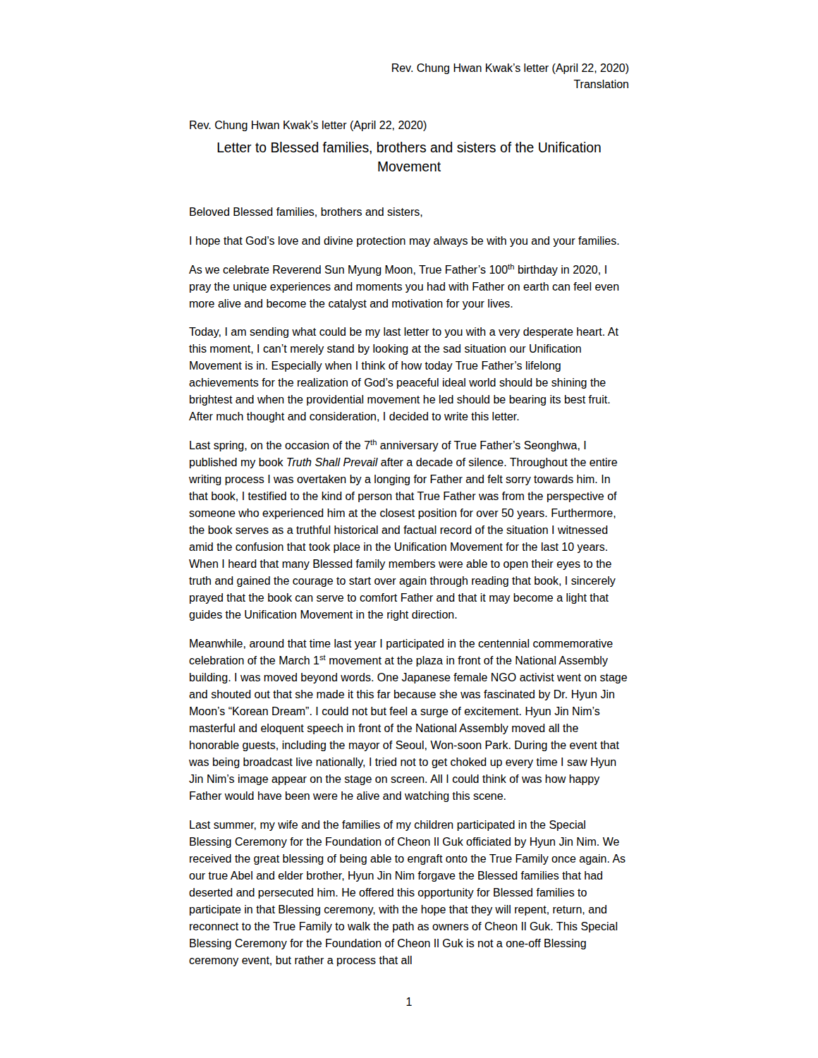Rev. Chung Hwan Kwak’s letter (April 22, 2020)
Translation
Rev. Chung Hwan Kwak’s letter (April 22, 2020)
Letter to Blessed families, brothers and sisters of the Unification Movement
Beloved Blessed families, brothers and sisters,
I hope that God’s love and divine protection may always be with you and your families.
As we celebrate Reverend Sun Myung Moon, True Father’s 100th birthday in 2020, I pray the unique experiences and moments you had with Father on earth can feel even more alive and become the catalyst and motivation for your lives.
Today, I am sending what could be my last letter to you with a very desperate heart. At this moment, I can’t merely stand by looking at the sad situation our Unification Movement is in. Especially when I think of how today True Father’s lifelong achievements for the realization of God’s peaceful ideal world should be shining the brightest and when the providential movement he led should be bearing its best fruit. After much thought and consideration, I decided to write this letter.
Last spring, on the occasion of the 7th anniversary of True Father’s Seonghwa, I published my book Truth Shall Prevail after a decade of silence. Throughout the entire writing process I was overtaken by a longing for Father and felt sorry towards him. In that book, I testified to the kind of person that True Father was from the perspective of someone who experienced him at the closest position for over 50 years. Furthermore, the book serves as a truthful historical and factual record of the situation I witnessed amid the confusion that took place in the Unification Movement for the last 10 years. When I heard that many Blessed family members were able to open their eyes to the truth and gained the courage to start over again through reading that book, I sincerely prayed that the book can serve to comfort Father and that it may become a light that guides the Unification Movement in the right direction.
Meanwhile, around that time last year I participated in the centennial commemorative celebration of the March 1st movement at the plaza in front of the National Assembly building. I was moved beyond words. One Japanese female NGO activist went on stage and shouted out that she made it this far because she was fascinated by Dr. Hyun Jin Moon’s “Korean Dream”. I could not but feel a surge of excitement. Hyun Jin Nim’s masterful and eloquent speech in front of the National Assembly moved all the honorable guests, including the mayor of Seoul, Won-soon Park. During the event that was being broadcast live nationally, I tried not to get choked up every time I saw Hyun Jin Nim’s image appear on the stage on screen. All I could think of was how happy Father would have been were he alive and watching this scene.
Last summer, my wife and the families of my children participated in the Special Blessing Ceremony for the Foundation of Cheon Il Guk officiated by Hyun Jin Nim. We received the great blessing of being able to engraft onto the True Family once again. As our true Abel and elder brother, Hyun Jin Nim forgave the Blessed families that had deserted and persecuted him. He offered this opportunity for Blessed families to participate in that Blessing ceremony, with the hope that they will repent, return, and reconnect to the True Family to walk the path as owners of Cheon Il Guk. This Special Blessing Ceremony for the Foundation of Cheon Il Guk is not a one-off Blessing ceremony event, but rather a process that all
1